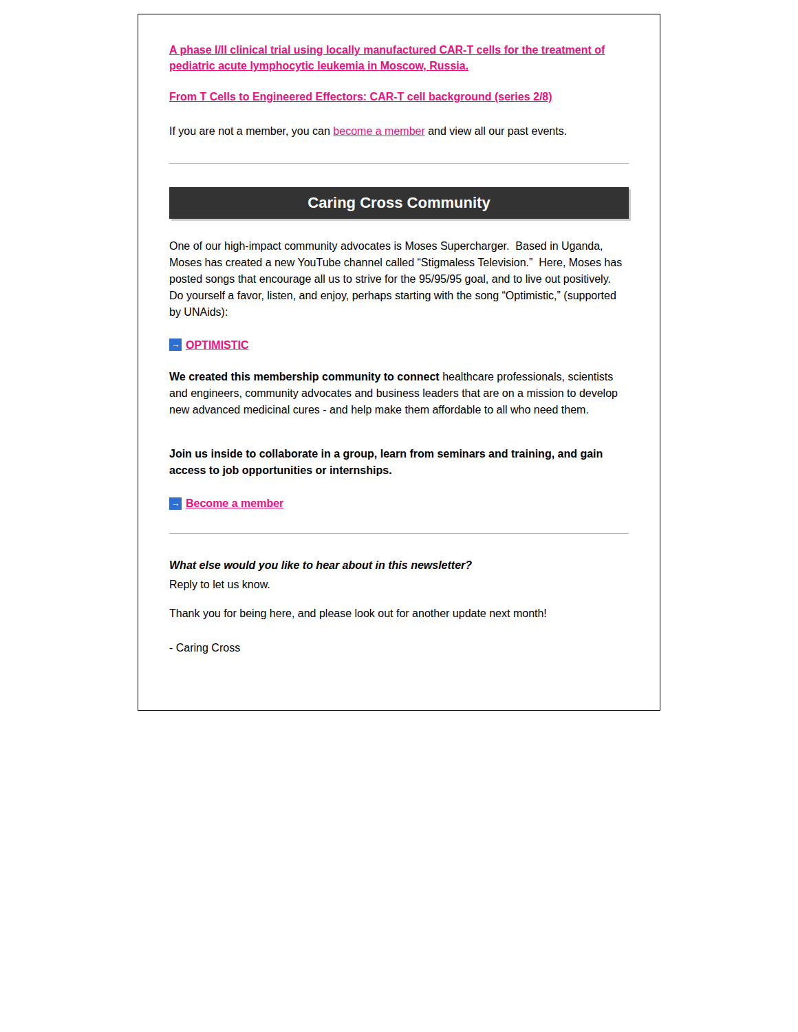A phase I/II clinical trial using locally manufactured CAR-T cells for the treatment of pediatric acute lymphocytic leukemia in Moscow, Russia. From T Cells to Engineered Effectors: CAR-T cell background (series 2/8)
If you are not a member, you can become a member and view all our past events.
Caring Cross Community
One of our high-impact community advocates is Moses Supercharger. Based in Uganda, Moses has created a new YouTube channel called “Stigmaless Television.” Here, Moses has posted songs that encourage all us to strive for the 95/95/95 goal, and to live out positively. Do yourself a favor, listen, and enjoy, perhaps starting with the song “Optimistic,” (supported by UNAids):
→OPTIMISTIC
We created this membership community to connect healthcare professionals, scientists and engineers, community advocates and business leaders that are on a mission to develop new advanced medicinal cures - and help make them affordable to all who need them.
Join us inside to collaborate in a group, learn from seminars and training, and gain access to job opportunities or internships.
→Become a member
What else would you like to hear about in this newsletter?
Reply to let us know.
Thank you for being here, and please look out for another update next month!
- Caring Cross